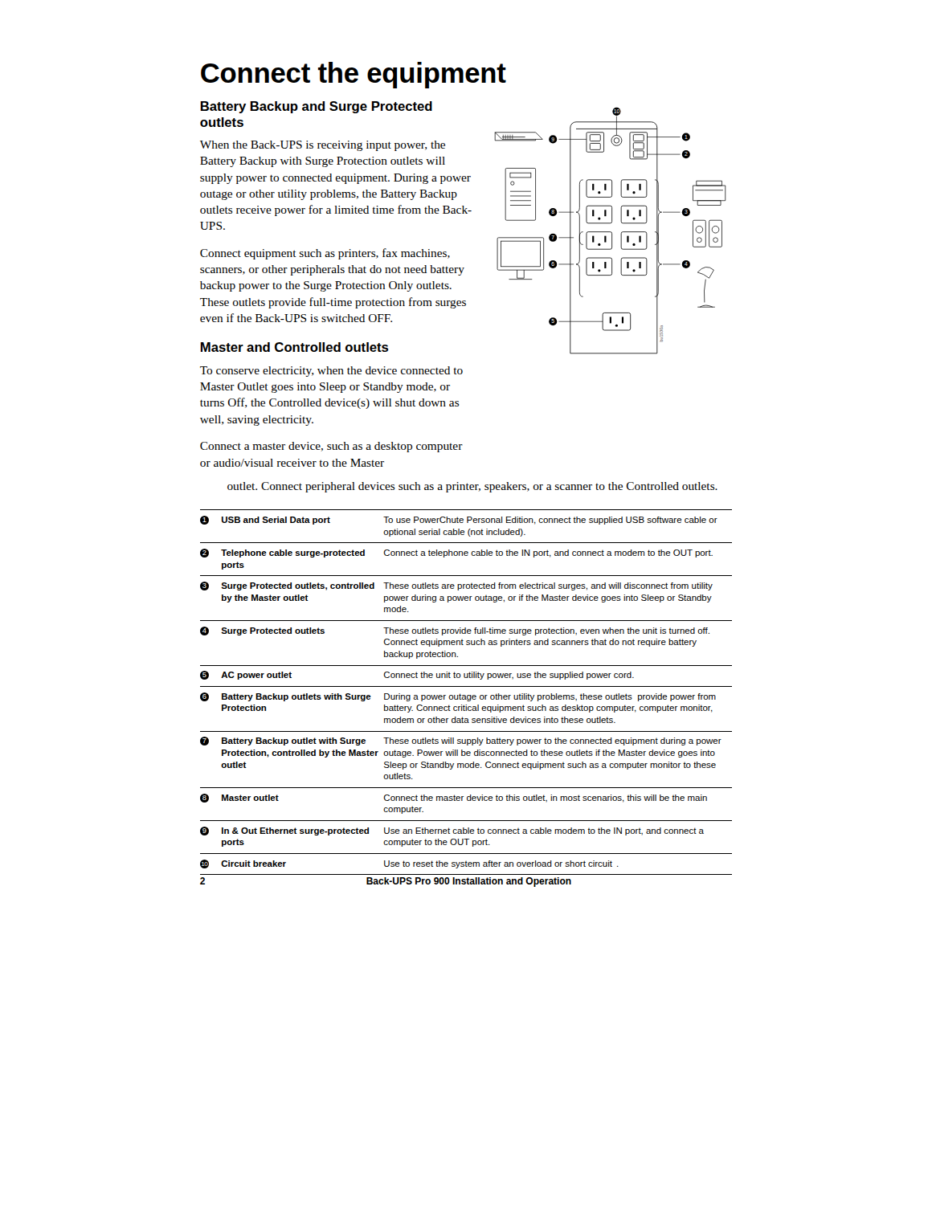Connect the equipment
Battery Backup and Surge Protected outlets
When the Back-UPS is receiving input power, the Battery Backup with Surge Protection outlets will supply power to connected equipment. During a power outage or other utility problems, the Battery Backup outlets receive power for a limited time from the Back-UPS.
Connect equipment such as printers, fax machines, scanners, or other peripherals that do not need battery backup power to the Surge Protection Only outlets. These outlets provide full-time protection from surges even if the Back-UPS is switched OFF.
Master and Controlled outlets
To conserve electricity, when the device connected to Master Outlet goes into Sleep or Standby mode, or turns Off, the Controlled device(s) will shut down as well, saving electricity.
Connect a master device, such as a desktop computer or audio/visual receiver to the Master
10 1 2 3 4 5 6 7 8 9 bu1530a
outlet. Connect peripheral devices such as a printer, speakers, or a scanner to the Controlled outlets.
| 1 | USB and Serial Data port | To use PowerChute Personal Edition, connect the supplied USB software cable or optional serial cable (not included). |
| 2 | Telephone cable surge-protected ports | Connect a telephone cable to the IN port, and connect a modem to the OUT port. |
| 3 | Surge Protected outlets, controlled by the Master outlet | These outlets are protected from electrical surges, and will disconnect from utility power during a power outage, or if the Master device goes into Sleep or Standby mode. |
| 4 | Surge Protected outlets | These outlets provide full-time surge protection, even when the unit is turned off. Connect equipment such as printers and scanners that do not require battery backup protection. |
| 5 | AC power outlet | Connect the unit to utility power, use the supplied power cord. |
| 6 | Battery Backup outlets with Surge Protection | During a power outage or other utility problems, these outlets provide power from battery. Connect critical equipment such as desktop computer, computer monitor, modem or other data sensitive devices into these outlets. |
| 7 | Battery Backup outlet with Surge Protection, controlled by the Master outlet | These outlets will supply battery power to the connected equipment during a power outage. Power will be disconnected to these outlets if the Master device goes into Sleep or Standby mode. Connect equipment such as a computer monitor to these outlets. |
| 8 | Master outlet | Connect the master device to this outlet, in most scenarios, this will be the main computer. |
| 9 | In & Out Ethernet surge-protected ports | Use an Ethernet cable to connect a cable modem to the IN port, and connect a computer to the OUT port. |
| 10 | Circuit breaker | Use to reset the system after an overload or short circuit . |
2
Back-UPS Pro 900 Installation and Operation